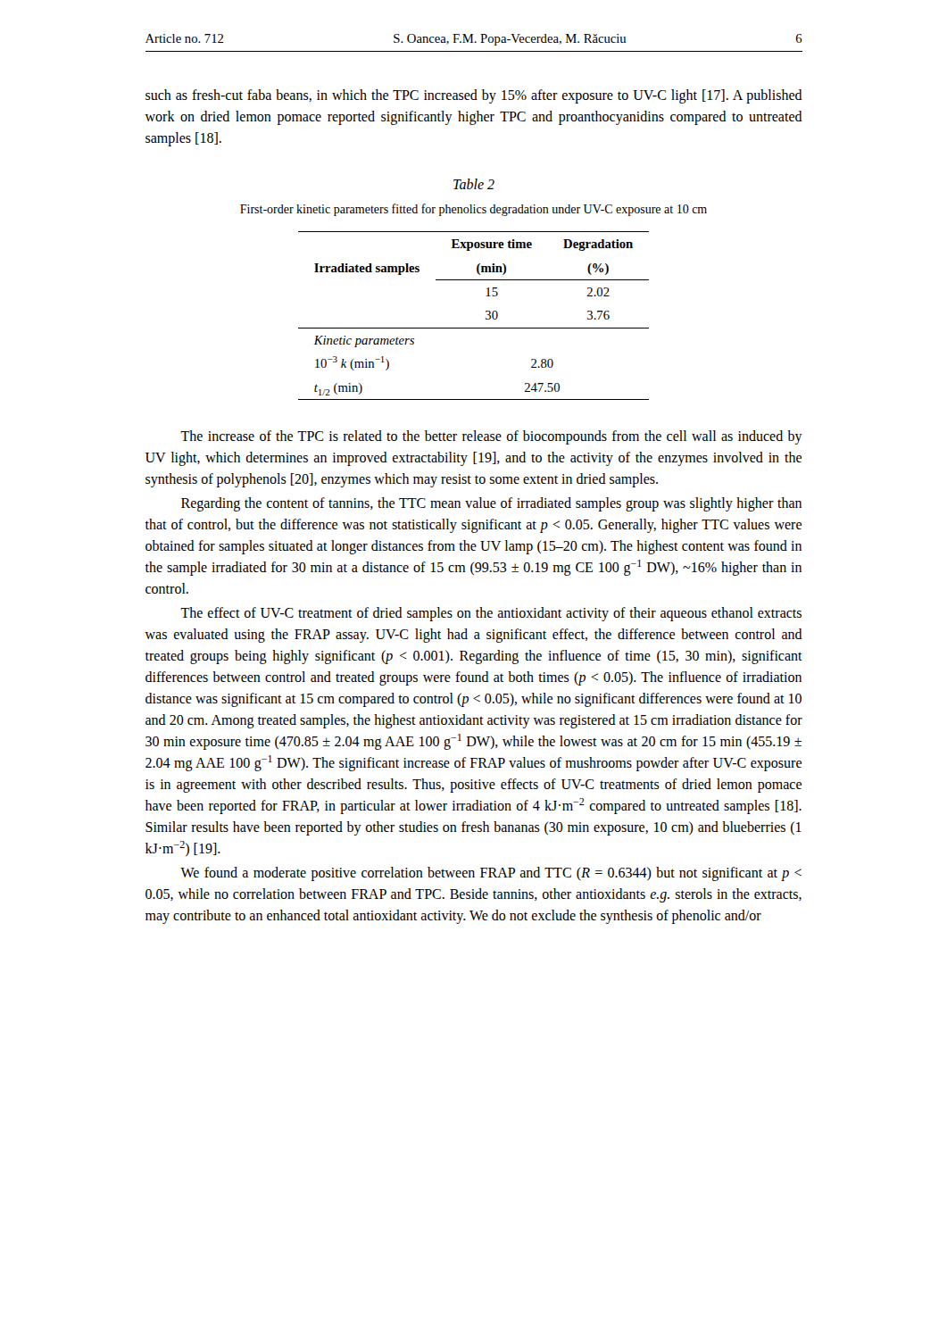Article no. 712 S. Oancea, F.M. Popa-Vecerdea, M. Răcuciu 6
such as fresh-cut faba beans, in which the TPC increased by 15% after exposure to UV-C light [17]. A published work on dried lemon pomace reported significantly higher TPC and proanthocyanidins compared to untreated samples [18].
Table 2
First-order kinetic parameters fitted for phenolics degradation under UV-C exposure at 10 cm
| Irradiated samples | Exposure time | Degradation |
| --- | --- | --- |
| (min) | (%) |
| | 15 | 2.02 |
| | 30 | 3.76 |
| Kinetic parameters |
| 10 −3 k (min −1 ) | 2.80 |
| t 1/2 (min) | 247.50 |
The increase of the TPC is related to the better release of biocompounds from the cell wall as induced by UV light, which determines an improved extractability [19], and to the activity of the enzymes involved in the synthesis of polyphenols [20], enzymes which may resist to some extent in dried samples.
Regarding the content of tannins, the TTC mean value of irradiated samples group was slightly higher than that of control, but the difference was not statistically significant at p < 0.05. Generally, higher TTC values were obtained for samples situated at longer distances from the UV lamp (15–20 cm). The highest content was found in the sample irradiated for 30 min at a distance of 15 cm (99.53 ± 0.19 mg CE 100 g−1 DW), ~16% higher than in control.
The effect of UV-C treatment of dried samples on the antioxidant activity of their aqueous ethanol extracts was evaluated using the FRAP assay. UV-C light had a significant effect, the difference between control and treated groups being highly significant (p < 0.001). Regarding the influence of time (15, 30 min), significant differences between control and treated groups were found at both times (p < 0.05). The influence of irradiation distance was significant at 15 cm compared to control (p < 0.05), while no significant differences were found at 10 and 20 cm. Among treated samples, the highest antioxidant activity was registered at 15 cm irradiation distance for 30 min exposure time (470.85 ± 2.04 mg AAE 100 g−1 DW), while the lowest was at 20 cm for 15 min (455.19 ± 2.04 mg AAE 100 g−1 DW). The significant increase of FRAP values of mushrooms powder after UV-C exposure is in agreement with other described results. Thus, positive effects of UV-C treatments of dried lemon pomace have been reported for FRAP, in particular at lower irradiation of 4 kJ·m−2 compared to untreated samples [18]. Similar results have been reported by other studies on fresh bananas (30 min exposure, 10 cm) and blueberries (1 kJ·m−2) [19].
We found a moderate positive correlation between FRAP and TTC (R = 0.6344) but not significant at p < 0.05, while no correlation between FRAP and TPC. Beside tannins, other antioxidants e.g. sterols in the extracts, may contribute to an enhanced total antioxidant activity. We do not exclude the synthesis of phenolic and/or